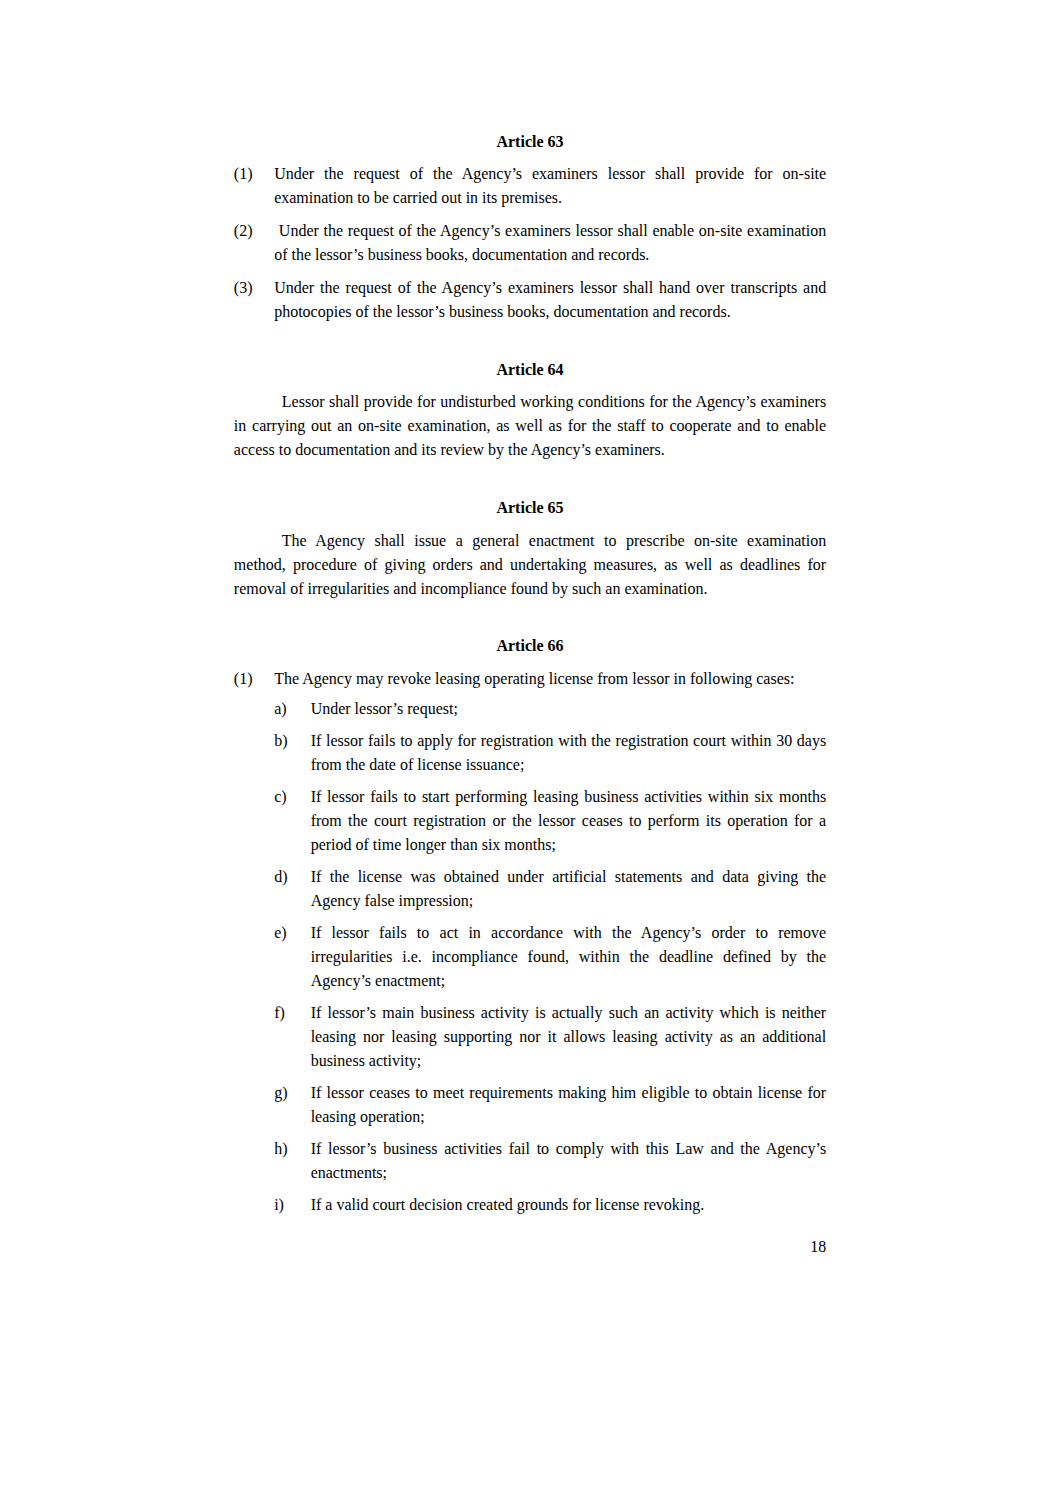Article 63
(1) Under the request of the Agency’s examiners lessor shall provide for on-site examination to be carried out in its premises.
(2) Under the request of the Agency’s examiners lessor shall enable on-site examination of the lessor’s business books, documentation and records.
(3) Under the request of the Agency’s examiners lessor shall hand over transcripts and photocopies of the lessor’s business books, documentation and records.
Article 64
Lessor shall provide for undisturbed working conditions for the Agency’s examiners in carrying out an on-site examination, as well as for the staff to cooperate and to enable access to documentation and its review by the Agency’s examiners.
Article 65
The Agency shall issue a general enactment to prescribe on-site examination method, procedure of giving orders and undertaking measures, as well as deadlines for removal of irregularities and incompliance found by such an examination.
Article 66
(1) The Agency may revoke leasing operating license from lessor in following cases:
a) Under lessor’s request;
b) If lessor fails to apply for registration with the registration court within 30 days from the date of license issuance;
c) If lessor fails to start performing leasing business activities within six months from the court registration or the lessor ceases to perform its operation for a period of time longer than six months;
d) If the license was obtained under artificial statements and data giving the Agency false impression;
e) If lessor fails to act in accordance with the Agency’s order to remove irregularities i.e. incompliance found, within the deadline defined by the Agency’s enactment;
f) If lessor’s main business activity is actually such an activity which is neither leasing nor leasing supporting nor it allows leasing activity as an additional business activity;
g) If lessor ceases to meet requirements making him eligible to obtain license for leasing operation;
h) If lessor’s business activities fail to comply with this Law and the Agency’s enactments;
i) If a valid court decision created grounds for license revoking.
18